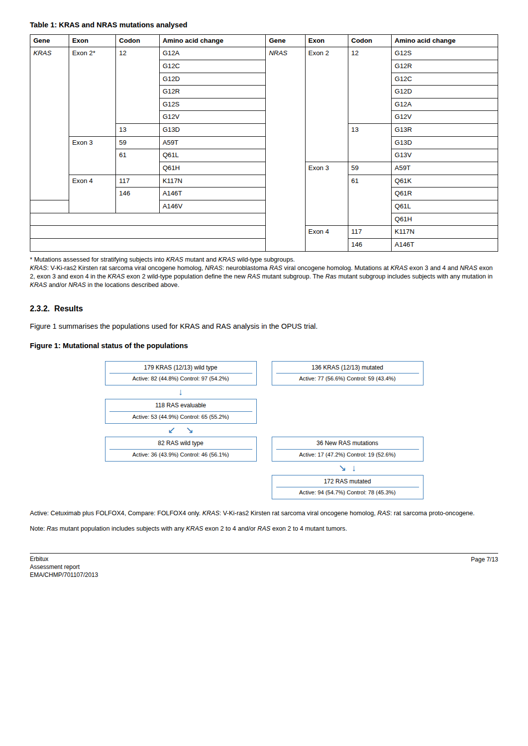Table 1: KRAS and NRAS mutations analysed
| Gene | Exon | Codon | Amino acid change | Gene | Exon | Codon | Amino acid change |
| --- | --- | --- | --- | --- | --- | --- | --- |
| KRAS | Exon 2* | 12 | G12A | NRAS | Exon 2 | 12 | G12S |
| G12C | G12R |
| G12D | G12C |
| G12R | G12D |
| G12S | G12A |
| G12V | G12V |
| 13 | G13D | 13 | G13R |
| Exon 3 | 59 | A59T | G13D |
| 61 | Q61L | G13V |
| Q61H | Exon 3 | 59 | A59T |
| Exon 4 | 117 | K117N | 61 | Q61K |
| 146 | A146T | Q61R |
| | A146V | Q61L |
| | Q61H |
| | Exon 4 | 117 | K117N |
| | 146 | A146T |
* Mutations assessed for stratifying subjects into KRAS mutant and KRAS wild-type subgroups.
KRAS: V-Ki-ras2 Kirsten rat sarcoma viral oncogene homolog, NRAS: neuroblastoma RAS viral oncogene homolog. Mutations at KRAS exon 3 and 4 and NRAS exon 2, exon 3 and exon 4 in the KRAS exon 2 wild-type population define the new RAS mutant subgroup. The Ras mutant subgroup includes subjects with any mutation in KRAS and/or NRAS in the locations described above.
2.3.2. Results
Figure 1 summarises the populations used for KRAS and RAS analysis in the OPUS trial.
Figure 1: Mutational status of the populations
179 KRAS (12/13) wild type Active: 82 (44.8%) Control: 97 (54.2%)
136 KRAS (12/13) mutated Active: 77 (56.6%) Control: 59 (43.4%)
↓
118 RAS evaluable Active: 53 (44.9%) Control: 65 (55.2%)
↙ ↘
82 RAS wild type Active: 36 (43.9%) Control: 46 (56.1%)
36 New RAS mutations Active: 17 (47.2%) Control: 19 (52.6%)
↘ ↓
172 RAS mutated Active: 94 (54.7%) Control: 78 (45.3%)
Active: Cetuximab plus FOLFOX4, Compare: FOLFOX4 only. KRAS: V-Ki-ras2 Kirsten rat sarcoma viral oncogene homolog, RAS: rat sarcoma proto-oncogene.
Note: Ras mutant population includes subjects with any KRAS exon 2 to 4 and/or RAS exon 2 to 4 mutant tumors.
Erbitux
Assessment report
EMA/CHMP/701107/2013
Page 7/13